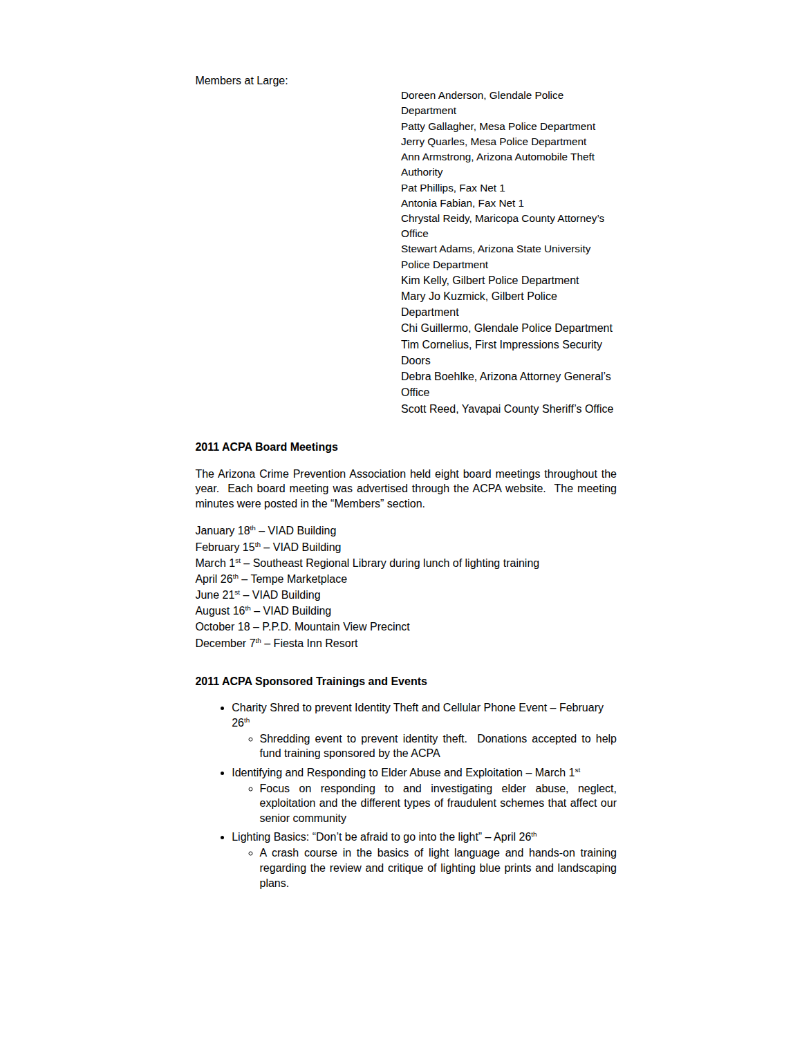Members at Large:
Doreen Anderson, Glendale Police Department
Patty Gallagher, Mesa Police Department
Jerry Quarles, Mesa Police Department
Ann Armstrong, Arizona Automobile Theft Authority
Pat Phillips, Fax Net 1
Antonia Fabian, Fax Net 1
Chrystal Reidy, Maricopa County Attorney’s Office
Stewart Adams, Arizona State University Police Department
Kim Kelly, Gilbert Police Department
Mary Jo Kuzmick, Gilbert Police Department
Chi Guillermo, Glendale Police Department
Tim Cornelius, First Impressions Security Doors
Debra Boehlke, Arizona Attorney General’s Office
Scott Reed, Yavapai County Sheriff’s Office
2011 ACPA Board Meetings
The Arizona Crime Prevention Association held eight board meetings throughout the year. Each board meeting was advertised through the ACPA website. The meeting minutes were posted in the “Members” section.
January 18th – VIAD Building
February 15th – VIAD Building
March 1st – Southeast Regional Library during lunch of lighting training
April 26th – Tempe Marketplace
June 21st – VIAD Building
August 16th – VIAD Building
October 18 – P.P.D. Mountain View Precinct
December 7th – Fiesta Inn Resort
2011 ACPA Sponsored Trainings and Events
Charity Shred to prevent Identity Theft and Cellular Phone Event – February 26th
Shredding event to prevent identity theft. Donations accepted to help fund training sponsored by the ACPA
Identifying and Responding to Elder Abuse and Exploitation – March 1st
Focus on responding to and investigating elder abuse, neglect, exploitation and the different types of fraudulent schemes that affect our senior community
Lighting Basics: “Don’t be afraid to go into the light” – April 26th
A crash course in the basics of light language and hands-on training regarding the review and critique of lighting blue prints and landscaping plans.